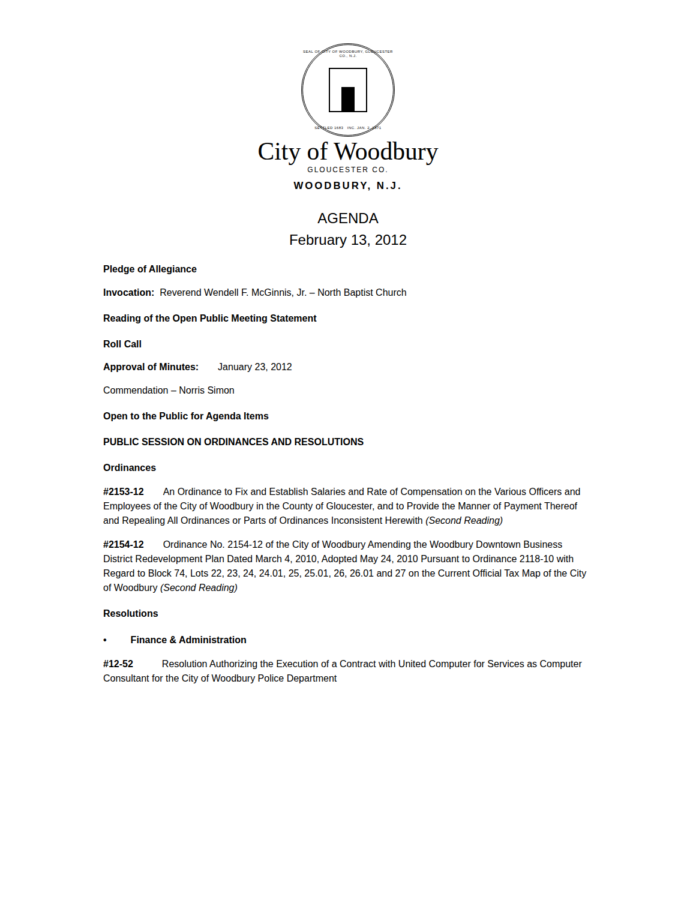SEAL OF CITY OF WOODBURY, GLOUCESTER CO., N.J.
SETTLED 1683 INC. JAN. 2, 1871
City of Woodbury
GLOUCESTER CO.
WOODBURY, N.J.
AGENDA February 13, 2012
Pledge of Allegiance
Invocation: Reverend Wendell F. McGinnis, Jr. – North Baptist Church
Reading of the Open Public Meeting Statement
Roll Call
Approval of Minutes:  January 23, 2012
Commendation – Norris Simon
Open to the Public for Agenda Items
PUBLIC SESSION ON ORDINANCES AND RESOLUTIONS
Ordinances
#2153-12  An Ordinance to Fix and Establish Salaries and Rate of Compensation on the Various Officers and Employees of the City of Woodbury in the County of Gloucester, and to Provide the Manner of Payment Thereof and Repealing All Ordinances or Parts of Ordinances Inconsistent Herewith (Second Reading)
#2154-12  Ordinance No. 2154-12 of the City of Woodbury Amending the Woodbury Downtown Business District Redevelopment Plan Dated March 4, 2010, Adopted May 24, 2010 Pursuant to Ordinance 2118-10 with Regard to Block 74, Lots 22, 23, 24, 24.01, 25, 25.01, 26, 26.01 and 27 on the Current Official Tax Map of the City of Woodbury (Second Reading)
Resolutions
Finance & Administration
#12-52   Resolution Authorizing the Execution of a Contract with United Computer for Services as Computer Consultant for the City of Woodbury Police Department